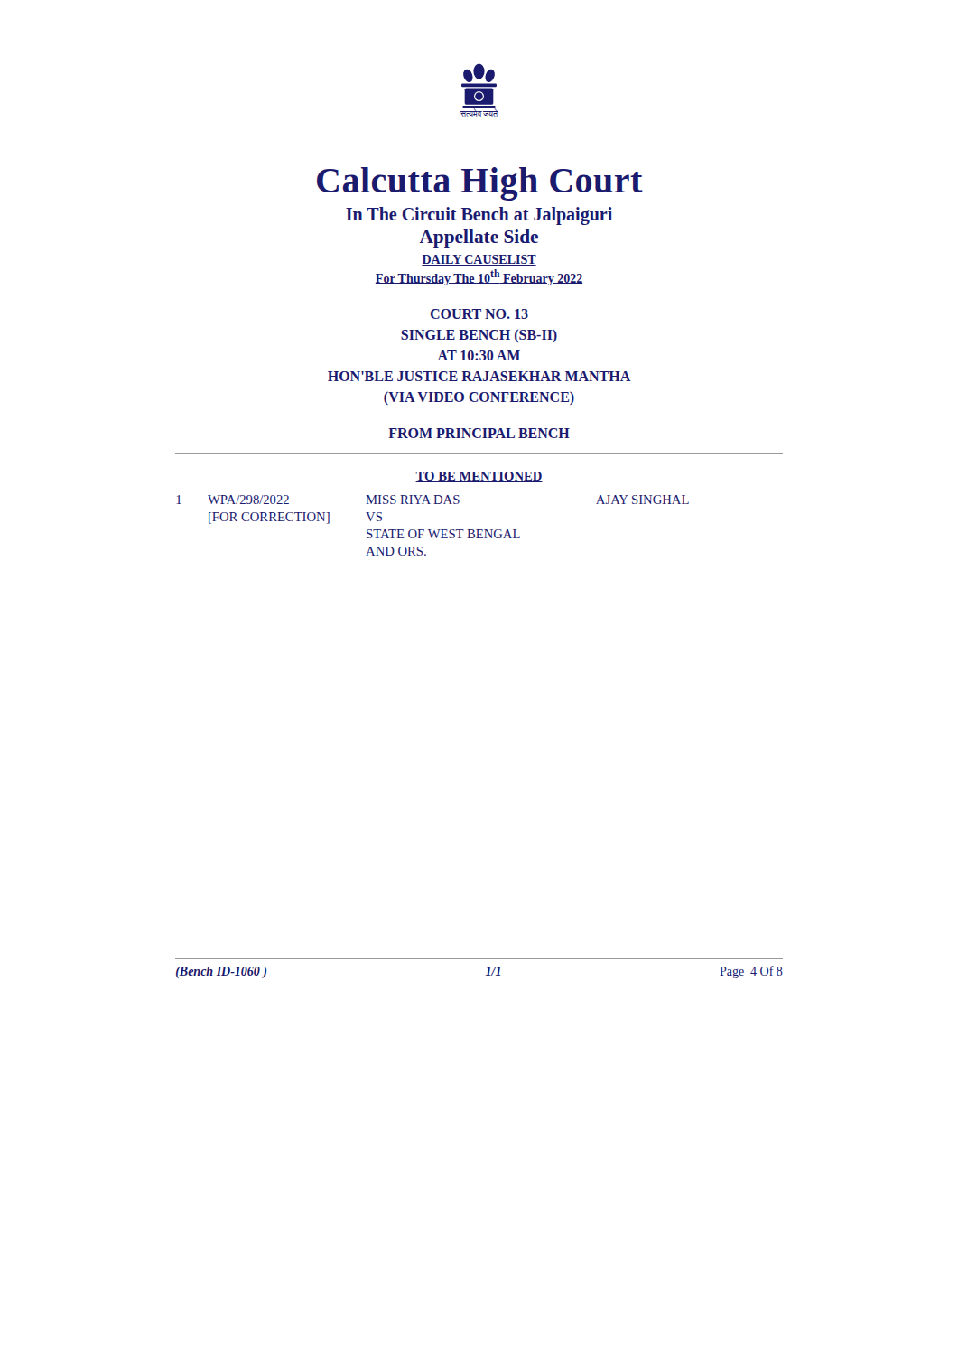Calcutta High Court
In The Circuit Bench at Jalpaiguri
Appellate Side
DAILY CAUSELIST
For Thursday The 10th February 2022
COURT NO. 13
SINGLE BENCH (SB-II)
AT 10:30 AM
HON'BLE JUSTICE RAJASEKHAR MANTHA
(VIA VIDEO CONFERENCE)
FROM PRINCIPAL BENCH
TO BE MENTIONED
| 1 | WPA/298/2022 [FOR CORRECTION] | MISS RIYA DAS VS STATE OF WEST BENGAL AND ORS. | AJAY SINGHAL |
(Bench ID-1060 ) Page 4 Of 8
1/1